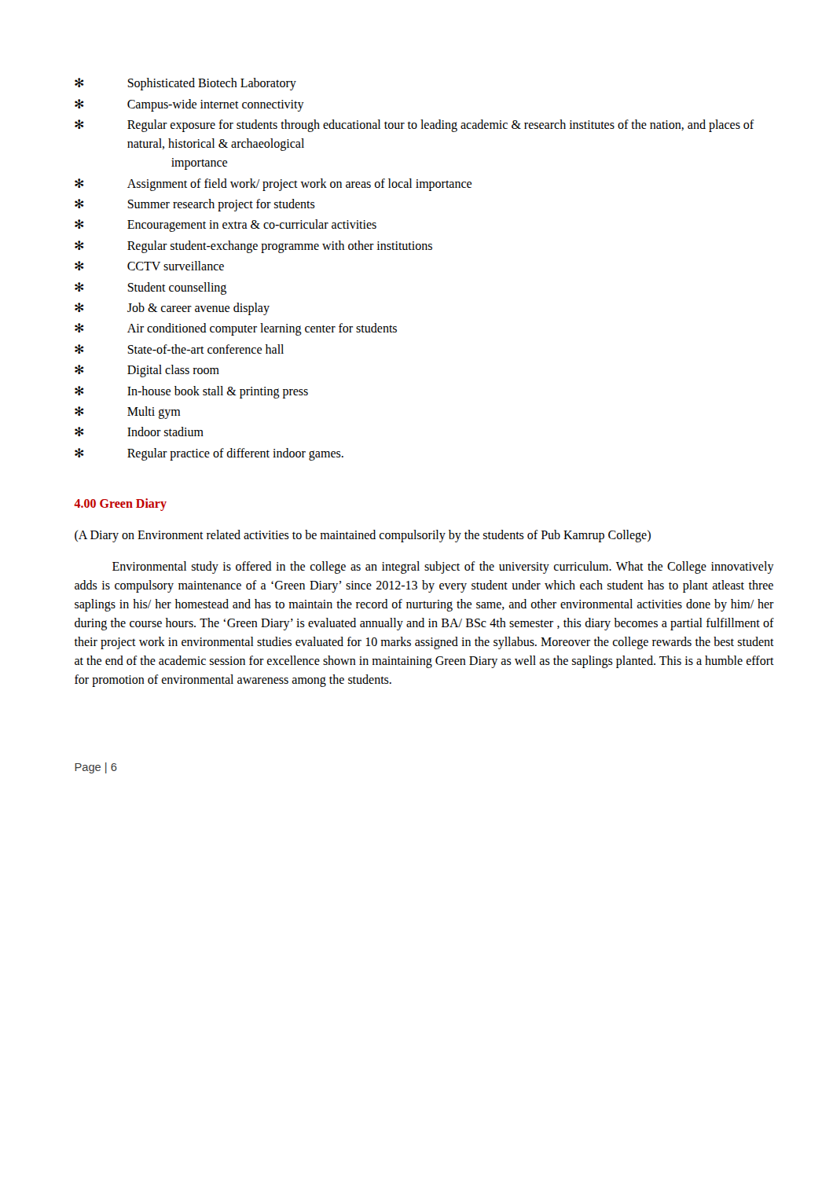Sophisticated Biotech Laboratory
Campus-wide internet connectivity
Regular exposure for students through educational tour to leading academic & research institutes of the nation, and places of natural, historical & archaeological importance
Assignment of field work/ project work on areas of local importance
Summer research project for students
Encouragement in extra & co-curricular activities
Regular student-exchange programme with other institutions
CCTV surveillance
Student counselling
Job & career avenue display
Air conditioned computer learning center for students
State-of-the-art conference hall
Digital class room
In-house book stall & printing press
Multi gym
Indoor stadium
Regular practice of different indoor games.
4.00 Green Diary
(A Diary on Environment related activities to be maintained compulsorily by the students of Pub Kamrup College)
Environmental study is offered in the college as an integral subject of the university curriculum. What the College innovatively adds is compulsory maintenance of a ‘Green Diary’ since 2012-13 by every student under which each student has to plant atleast three saplings in his/ her homestead and has to maintain the record of nurturing the same, and other environmental activities done by him/ her during the course hours. The ‘Green Diary’ is evaluated annually and in BA/ BSc 4th semester , this diary becomes a partial fulfillment of their project work in environmental studies evaluated for 10 marks assigned in the syllabus. Moreover the college rewards the best student at the end of the academic session for excellence shown in maintaining Green Diary as well as the saplings planted. This is a humble effort for promotion of environmental awareness among the students.
Page | 6